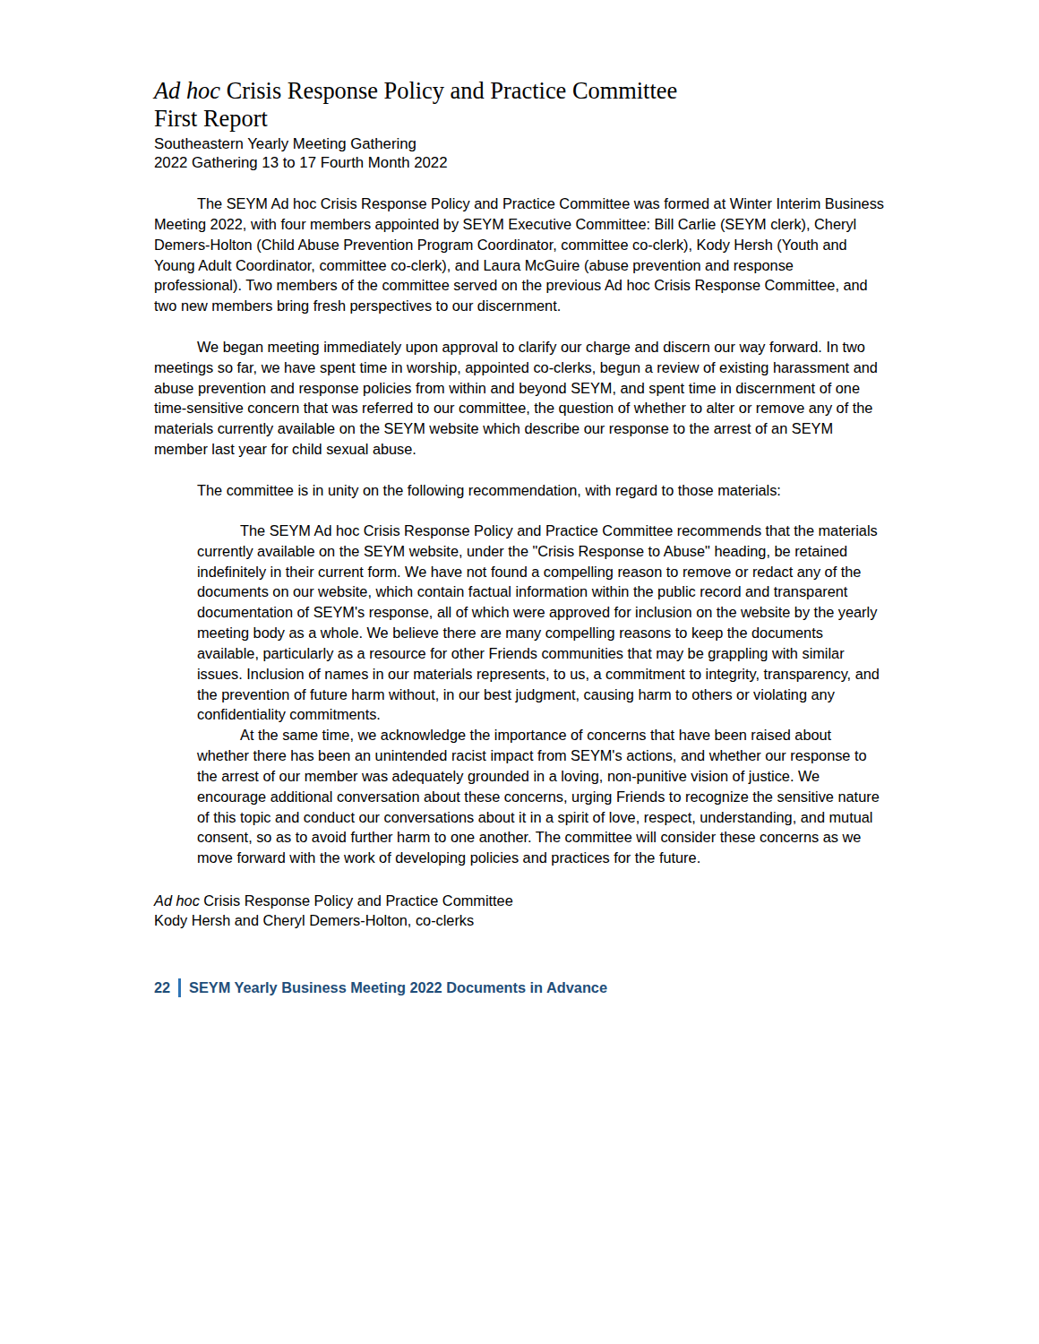Ad hoc Crisis Response Policy and Practice Committee
First Report
Southeastern Yearly Meeting Gathering
2022 Gathering 13 to 17 Fourth Month 2022
The SEYM Ad hoc Crisis Response Policy and Practice Committee was formed at Winter Interim Business Meeting 2022, with four members appointed by SEYM Executive Committee: Bill Carlie (SEYM clerk), Cheryl Demers-Holton (Child Abuse Prevention Program Coordinator, committee co-clerk), Kody Hersh (Youth and Young Adult Coordinator, committee co-clerk), and Laura McGuire (abuse prevention and response professional). Two members of the committee served on the previous Ad hoc Crisis Response Committee, and two new members bring fresh perspectives to our discernment.
We began meeting immediately upon approval to clarify our charge and discern our way forward. In two meetings so far, we have spent time in worship, appointed co-clerks, begun a review of existing harassment and abuse prevention and response policies from within and beyond SEYM, and spent time in discernment of one time-sensitive concern that was referred to our committee, the question of whether to alter or remove any of the materials currently available on the SEYM website which describe our response to the arrest of an SEYM member last year for child sexual abuse.
The committee is in unity on the following recommendation, with regard to those materials:
The SEYM Ad hoc Crisis Response Policy and Practice Committee recommends that the materials currently available on the SEYM website, under the "Crisis Response to Abuse" heading, be retained indefinitely in their current form. We have not found a compelling reason to remove or redact any of the documents on our website, which contain factual information within the public record and transparent documentation of SEYM's response, all of which were approved for inclusion on the website by the yearly meeting body as a whole. We believe there are many compelling reasons to keep the documents available, particularly as a resource for other Friends communities that may be grappling with similar issues. Inclusion of names in our materials represents, to us, a commitment to integrity, transparency, and the prevention of future harm without, in our best judgment, causing harm to others or violating any confidentiality commitments.
At the same time, we acknowledge the importance of concerns that have been raised about whether there has been an unintended racist impact from SEYM's actions, and whether our response to the arrest of our member was adequately grounded in a loving, non-punitive vision of justice. We encourage additional conversation about these concerns, urging Friends to recognize the sensitive nature of this topic and conduct our conversations about it in a spirit of love, respect, understanding, and mutual consent, so as to avoid further harm to one another. The committee will consider these concerns as we move forward with the work of developing policies and practices for the future.
Ad hoc Crisis Response Policy and Practice Committee
Kody Hersh and Cheryl Demers-Holton, co-clerks
22 SEYM Yearly Business Meeting 2022 Documents in Advance